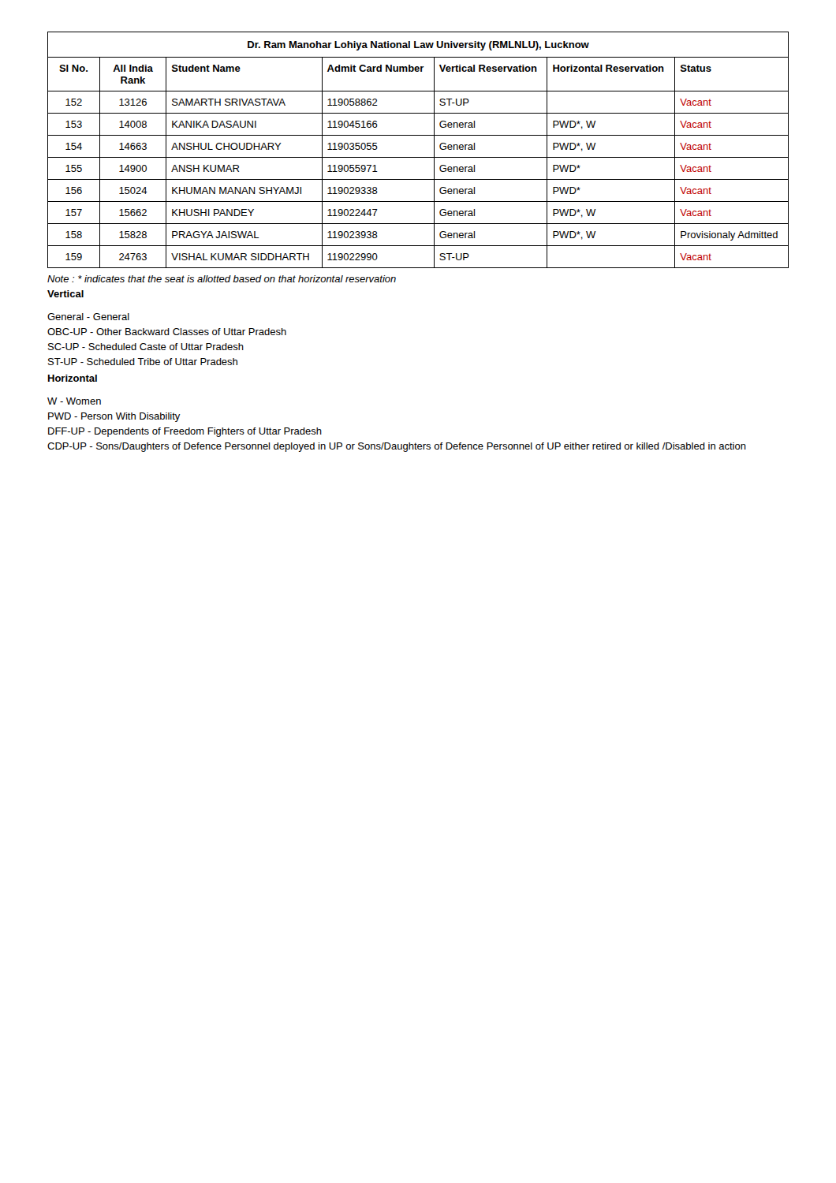Dr. Ram Manohar Lohiya National Law University (RMLNLU), Lucknow
| Sl No. | All India Rank | Student Name | Admit Card Number | Vertical Reservation | Horizontal Reservation | Status |
| --- | --- | --- | --- | --- | --- | --- |
| 152 | 13126 | SAMARTH SRIVASTAVA | 119058862 | ST-UP | | Vacant |
| 153 | 14008 | KANIKA DASAUNI | 119045166 | General | PWD*, W | Vacant |
| 154 | 14663 | ANSHUL CHOUDHARY | 119035055 | General | PWD*, W | Vacant |
| 155 | 14900 | ANSH KUMAR | 119055971 | General | PWD* | Vacant |
| 156 | 15024 | KHUMAN MANAN SHYAMJI | 119029338 | General | PWD* | Vacant |
| 157 | 15662 | KHUSHI PANDEY | 119022447 | General | PWD*, W | Vacant |
| 158 | 15828 | PRAGYA JAISWAL | 119023938 | General | PWD*, W | Provisionaly Admitted |
| 159 | 24763 | VISHAL KUMAR SIDDHARTH | 119022990 | ST-UP | | Vacant |
Note : * indicates that the seat is allotted based on that horizontal reservation
Vertical
General - General
OBC-UP - Other Backward Classes of Uttar Pradesh
SC-UP - Scheduled Caste of Uttar Pradesh
ST-UP - Scheduled Tribe of Uttar Pradesh
Horizontal
W - Women
PWD - Person With Disability
DFF-UP - Dependents of Freedom Fighters of Uttar Pradesh
CDP-UP - Sons/Daughters of Defence Personnel deployed in UP or Sons/Daughters of Defence Personnel of UP either retired or killed /Disabled in action